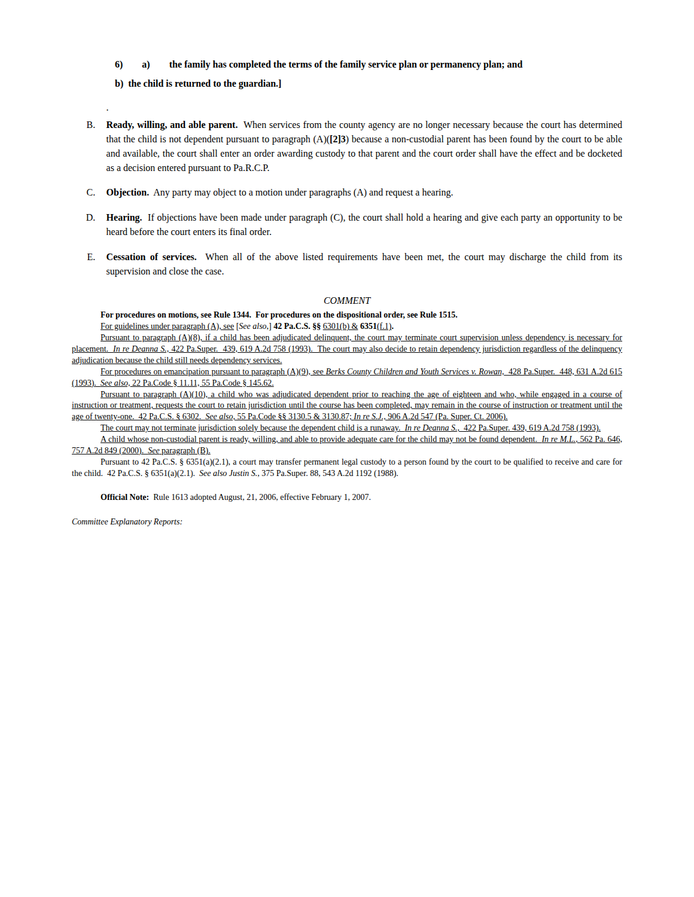6) a) the family has completed the terms of the family service plan or permanency plan; and
b) the child is returned to the guardian.]
.
Ready, willing, and able parent. When services from the county agency are no longer necessary because the court has determined that the child is not dependent pursuant to paragraph (A)([2]3) because a non-custodial parent has been found by the court to be able and available, the court shall enter an order awarding custody to that parent and the court order shall have the effect and be docketed as a decision entered pursuant to Pa.R.C.P.
Objection. Any party may object to a motion under paragraphs (A) and request a hearing.
Hearing. If objections have been made under paragraph (C), the court shall hold a hearing and give each party an opportunity to be heard before the court enters its final order.
Cessation of services. When all of the above listed requirements have been met, the court may discharge the child from its supervision and close the case.
COMMENT
For procedures on motions, see Rule 1344. For procedures on the dispositional order, see Rule 1515.
For guidelines under paragraph (A), see [See also,] 42 Pa.C.S. §§ 6301(b) & 6351(f.1).
Pursuant to paragraph (A)(8), if a child has been adjudicated delinquent, the court may terminate court supervision unless dependency is necessary for placement. In re Deanna S., 422 Pa.Super. 439, 619 A.2d 758 (1993). The court may also decide to retain dependency jurisdiction regardless of the delinquency adjudication because the child still needs dependency services.
For procedures on emancipation pursuant to paragraph (A)(9), see Berks County Children and Youth Services v. Rowan, 428 Pa.Super. 448, 631 A.2d 615 (1993). See also, 22 Pa.Code § 11.11, 55 Pa.Code § 145.62.
Pursuant to paragraph (A)(10), a child who was adjudicated dependent prior to reaching the age of eighteen and who, while engaged in a course of instruction or treatment, requests the court to retain jurisdiction until the course has been completed, may remain in the course of instruction or treatment until the age of twenty-one. 42 Pa.C.S. § 6302. See also, 55 Pa.Code §§ 3130.5 & 3130.87; In re S.J., 906 A.2d 547 (Pa. Super. Ct. 2006).
The court may not terminate jurisdiction solely because the dependent child is a runaway. In re Deanna S., 422 Pa.Super. 439, 619 A.2d 758 (1993).
A child whose non-custodial parent is ready, willing, and able to provide adequate care for the child may not be found dependent. In re M.L., 562 Pa. 646, 757 A.2d 849 (2000). See paragraph (B).
Pursuant to 42 Pa.C.S. § 6351(a)(2.1), a court may transfer permanent legal custody to a person found by the court to be qualified to receive and care for the child. 42 Pa.C.S. § 6351(a)(2.1). See also Justin S., 375 Pa.Super. 88, 543 A.2d 1192 (1988).
Official Note: Rule 1613 adopted August, 21, 2006, effective February 1, 2007.
Committee Explanatory Reports: